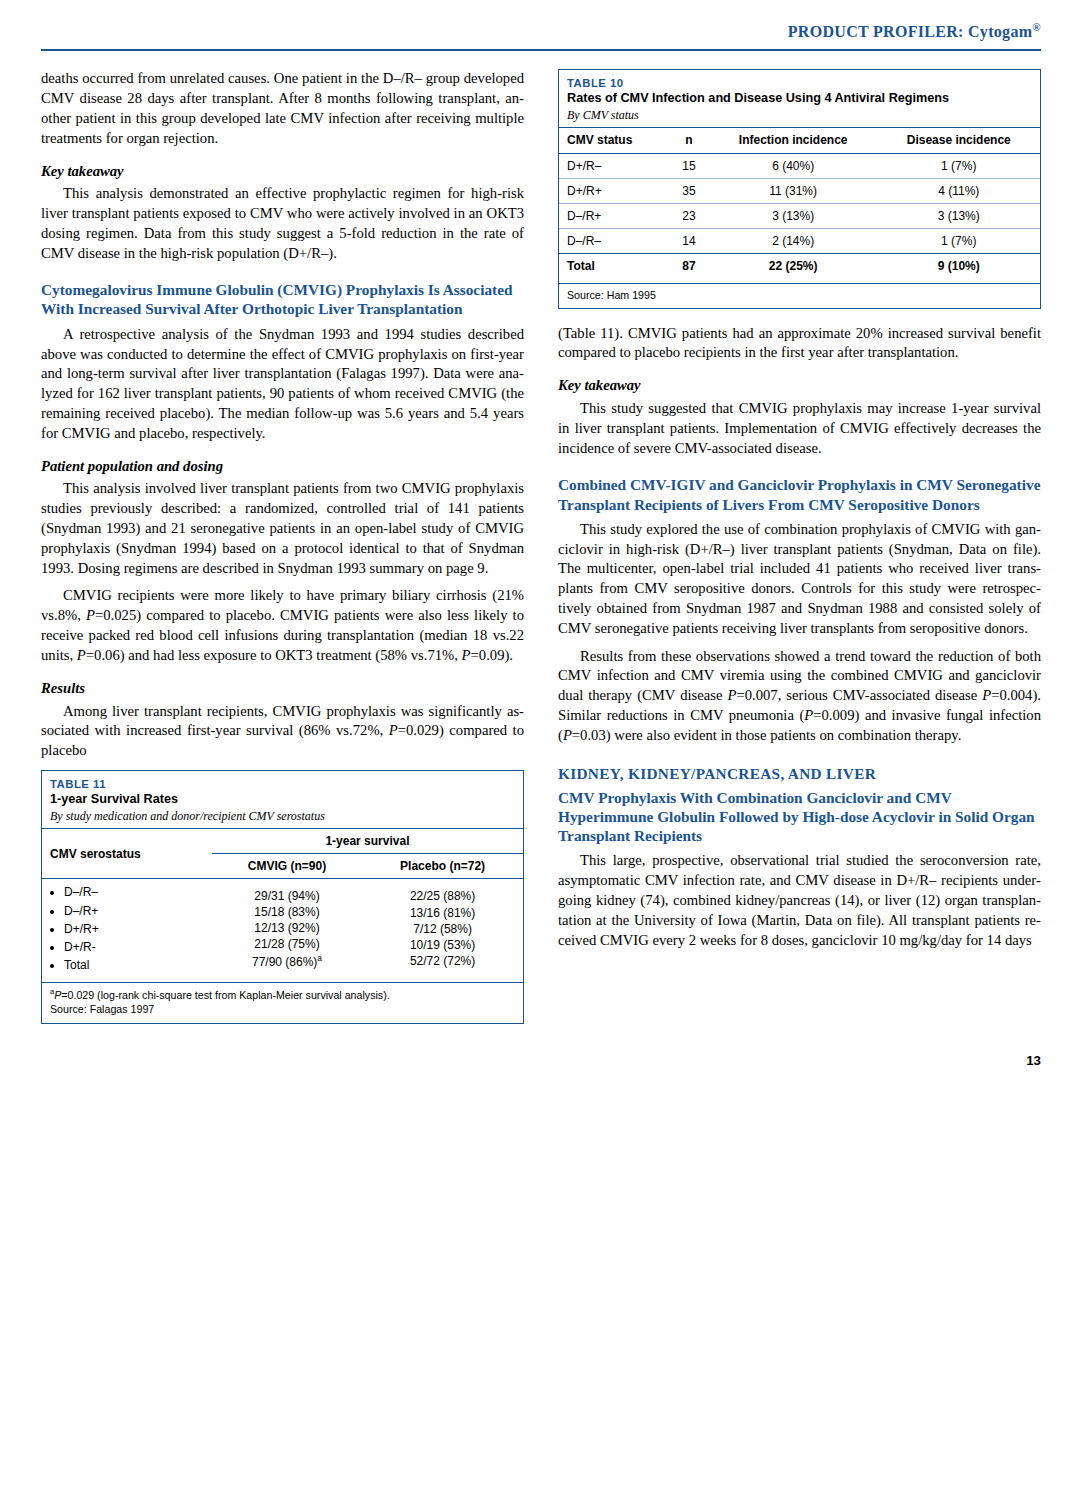PRODUCT PROFILER: Cytogam®
deaths occurred from unrelated causes. One patient in the D–/R– group developed CMV disease 28 days after transplant. After 8 months following transplant, another patient in this group developed late CMV infection after receiving multiple treatments for organ rejection.
Key takeaway
This analysis demonstrated an effective prophylactic regimen for high-risk liver transplant patients exposed to CMV who were actively involved in an OKT3 dosing regimen. Data from this study suggest a 5-fold reduction in the rate of CMV disease in the high-risk population (D+/R–).
Cytomegalovirus Immune Globulin (CMVIG) Prophylaxis Is Associated With Increased Survival After Orthotopic Liver Transplantation
A retrospective analysis of the Snydman 1993 and 1994 studies described above was conducted to determine the effect of CMVIG prophylaxis on first-year and long-term survival after liver transplantation (Falagas 1997). Data were analyzed for 162 liver transplant patients, 90 patients of whom received CMVIG (the remaining received placebo). The median follow-up was 5.6 years and 5.4 years for CMVIG and placebo, respectively.
Patient population and dosing
This analysis involved liver transplant patients from two CMVIG prophylaxis studies previously described: a randomized, controlled trial of 141 patients (Snydman 1993) and 21 seronegative patients in an open-label study of CMVIG prophylaxis (Snydman 1994) based on a protocol identical to that of Snydman 1993. Dosing regimens are described in Snydman 1993 summary on page 9.
CMVIG recipients were more likely to have primary biliary cirrhosis (21% vs.8%, P=0.025) compared to placebo. CMVIG patients were also less likely to receive packed red blood cell infusions during transplantation (median 18 vs.22 units, P=0.06) and had less exposure to OKT3 treatment (58% vs.71%, P=0.09).
Results
Among liver transplant recipients, CMVIG prophylaxis was significantly associated with increased first-year survival (86% vs.72%, P=0.029) compared to placebo
TABLE 11
1-year Survival Rates
By study medication and donor/recipient CMV serostatus
| CMV serostatus | 1-year survival |
| --- | --- |
| CMVIG (n=90) | Placebo (n=72) |
| D–/R– D–/R+ D+/R+ D+/R- Total | 29/31 (94%) 15/18 (83%) 12/13 (92%) 21/28 (75%) 77/90 (86%) a | 22/25 (88%) 13/16 (81%) 7/12 (58%) 10/19 (53%) 52/72 (72%) |
aP=0.029 (log-rank chi-square test from Kaplan-Meier survival analysis).
Source: Falagas 1997
TABLE 10
Rates of CMV Infection and Disease Using 4 Antiviral Regimens
By CMV status
| CMV status | n | Infection incidence | Disease incidence |
| --- | --- | --- | --- |
| D+/R– | 15 | 6 (40%) | 1 (7%) |
| D+/R+ | 35 | 11 (31%) | 4 (11%) |
| D–/R+ | 23 | 3 (13%) | 3 (13%) |
| D–/R– | 14 | 2 (14%) | 1 (7%) |
| Total | 87 | 22 (25%) | 9 (10%) |
Source: Ham 1995
(Table 11). CMVIG patients had an approximate 20% increased survival benefit compared to placebo recipients in the first year after transplantation.
Key takeaway
This study suggested that CMVIG prophylaxis may increase 1-year survival in liver transplant patients. Implementation of CMVIG effectively decreases the incidence of severe CMV-associated disease.
Combined CMV-IGIV and Ganciclovir Prophylaxis in CMV Seronegative Transplant Recipients of Livers From CMV Seropositive Donors
This study explored the use of combination prophylaxis of CMVIG with ganciclovir in high-risk (D+/R–) liver transplant patients (Snydman, Data on file). The multicenter, open-label trial included 41 patients who received liver transplants from CMV seropositive donors. Controls for this study were retrospectively obtained from Snydman 1987 and Snydman 1988 and consisted solely of CMV seronegative patients receiving liver transplants from seropositive donors.
Results from these observations showed a trend toward the reduction of both CMV infection and CMV viremia using the combined CMVIG and ganciclovir dual therapy (CMV disease P=0.007, serious CMV-associated disease P=0.004). Similar reductions in CMV pneumonia (P=0.009) and invasive fungal infection (P=0.03) were also evident in those patients on combination therapy.
Kidney, Kidney/Pancreas, and Liver
CMV Prophylaxis With Combination Ganciclovir and CMV Hyperimmune Globulin Followed by High-dose Acyclovir in Solid Organ Transplant Recipients
This large, prospective, observational trial studied the seroconversion rate, asymptomatic CMV infection rate, and CMV disease in D+/R– recipients undergoing kidney (74), combined kidney/pancreas (14), or liver (12) organ transplantation at the University of Iowa (Martin, Data on file). All transplant patients received CMVIG every 2 weeks for 8 doses, ganciclovir 10 mg/kg/day for 14 days
13